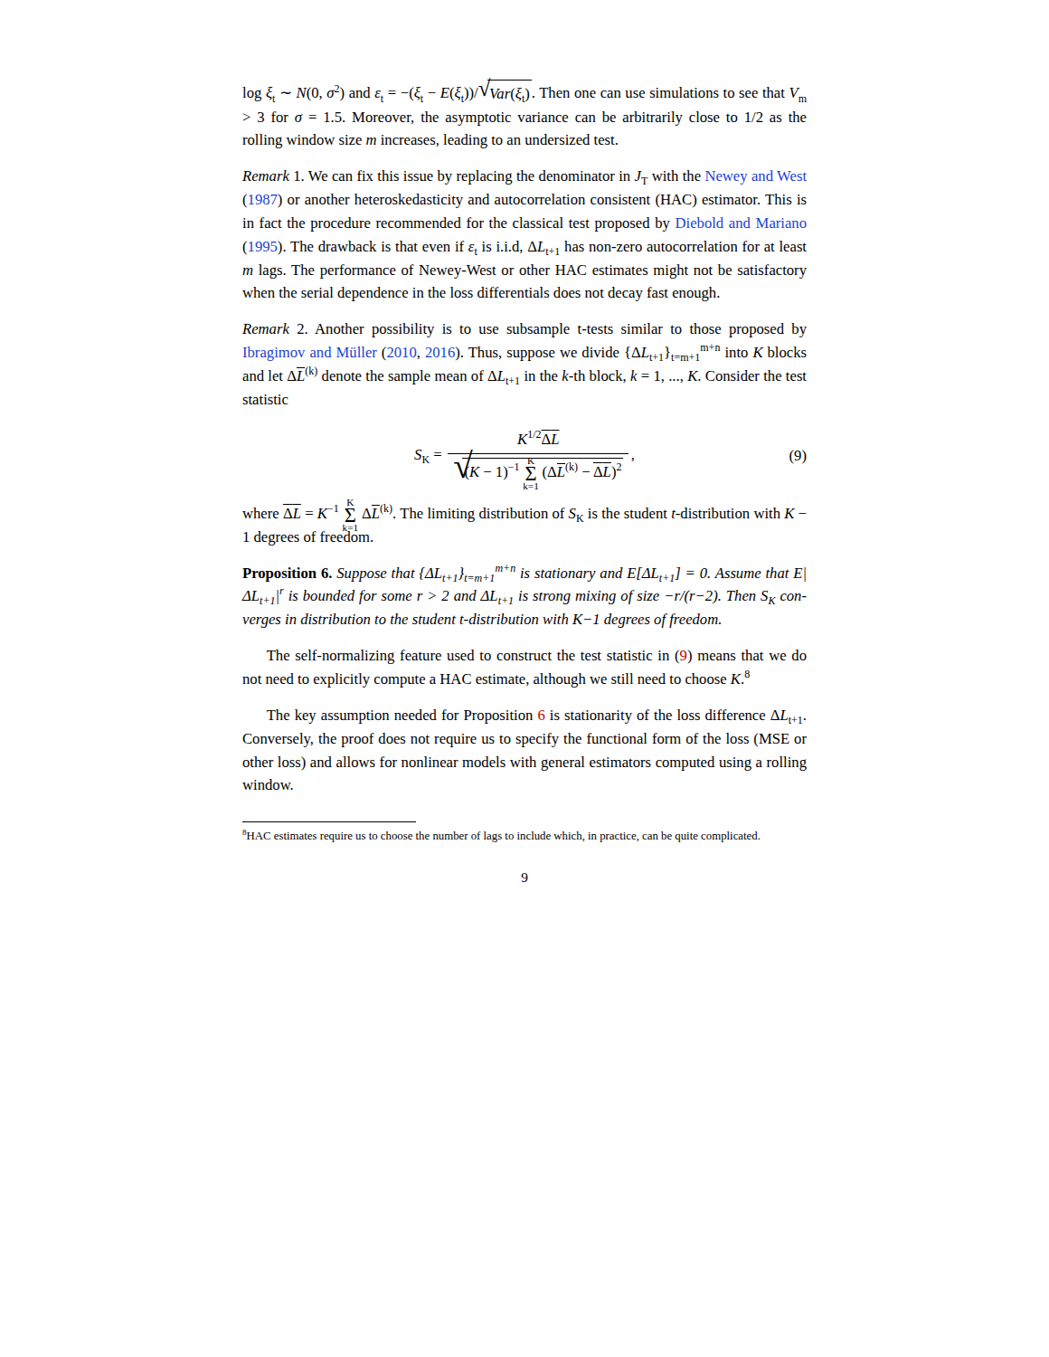log ξt ∼ N(0, σ2) and εt = −(ξt − E(ξt))/Var(ξt). Then one can use simulations to see that Vm > 3 for σ = 1.5. Moreover, the asymptotic variance can be arbitrarily close to 1/2 as the rolling window size m increases, leading to an undersized test.
Remark 1. We can fix this issue by replacing the denominator in JT with the Newey and West (1987) or another heteroskedasticity and autocorrelation consistent (HAC) estimator. This is in fact the procedure recommended for the classical test proposed by Diebold and Mariano (1995). The drawback is that even if εt is i.i.d, ΔLt+1 has non-zero autocorrelation for at least m lags. The performance of Newey-West or other HAC estimates might not be satisfactory when the serial dependence in the loss differentials does not decay fast enough.
Remark 2. Another possibility is to use subsample t-tests similar to those proposed by Ibragimov and Müller (2010, 2016). Thus, suppose we divide {ΔLt+1}t=m+1m+n into K blocks and let ΔL(k) denote the sample mean of ΔLt+1 in the k-th block, k = 1, ..., K. Consider the test statistic
SK = K1/2ΔL (K − 1)−1 ΣKk=1 (ΔL(k) − ΔL)2 , (9)
where ΔL = K−1 ΣKk=1 ΔL(k). The limiting distribution of SK is the student t-distribution with K − 1 degrees of freedom.
Proposition 6. Suppose that {ΔLt+1}t=m+1m+n is stationary and E[ΔLt+1] = 0. Assume that E|ΔLt+1|r is bounded for some r > 2 and ΔLt+1 is strong mixing of size −r/(r−2). Then SK converges in distribution to the student t-distribution with K−1 degrees of freedom.
The self-normalizing feature used to construct the test statistic in (9) means that we do not need to explicitly compute a HAC estimate, although we still need to choose K.8
The key assumption needed for Proposition 6 is stationarity of the loss difference ΔLt+1. Conversely, the proof does not require us to specify the functional form of the loss (MSE or other loss) and allows for nonlinear models with general estimators computed using a rolling window.
8 HAC estimates require us to choose the number of lags to include which, in practice, can be quite complicated.
9